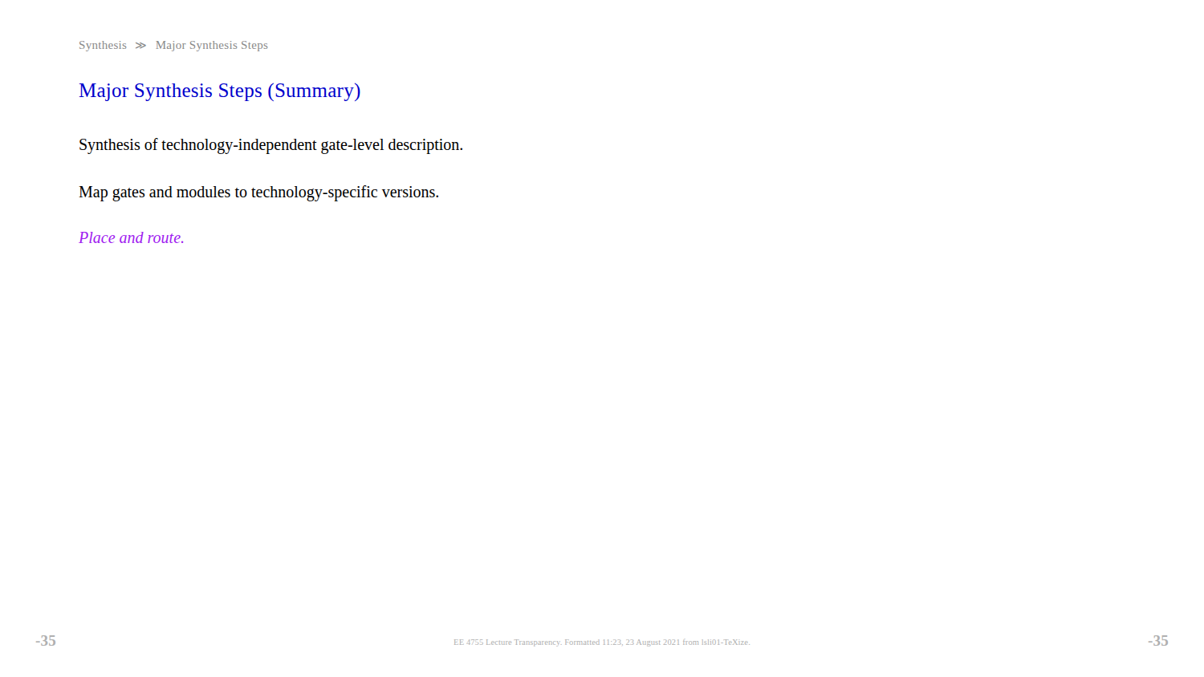Synthesis ≫ Major Synthesis Steps
Major Synthesis Steps (Summary)
Synthesis of technology-independent gate-level description.
Map gates and modules to technology-specific versions.
Place and route.
-35
EE 4755 Lecture Transparency. Formatted 11:23, 23 August 2021 from lsli01-TeXize.
-35